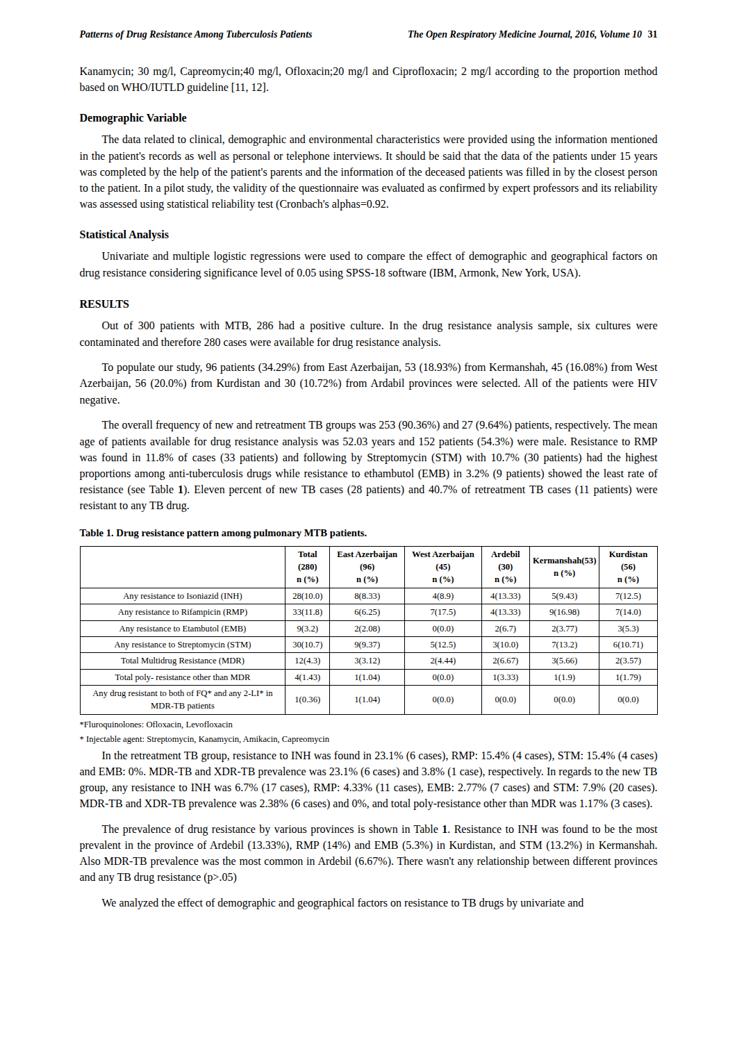Patterns of Drug Resistance Among Tuberculosis Patients The Open Respiratory Medicine Journal, 2016, Volume 1031
Kanamycin; 30 mg/l, Capreomycin;40 mg/l, Ofloxacin;20 mg/l and Ciprofloxacin; 2 mg/l according to the proportion method based on WHO/IUTLD guideline [11, 12].
Demographic Variable
The data related to clinical, demographic and environmental characteristics were provided using the information mentioned in the patient's records as well as personal or telephone interviews. It should be said that the data of the patients under 15 years was completed by the help of the patient's parents and the information of the deceased patients was filled in by the closest person to the patient. In a pilot study, the validity of the questionnaire was evaluated as confirmed by expert professors and its reliability was assessed using statistical reliability test (Cronbach's alphas=0.92.
Statistical Analysis
Univariate and multiple logistic regressions were used to compare the effect of demographic and geographical factors on drug resistance considering significance level of 0.05 using SPSS-18 software (IBM, Armonk, New York, USA).
RESULTS
Out of 300 patients with MTB, 286 had a positive culture. In the drug resistance analysis sample, six cultures were contaminated and therefore 280 cases were available for drug resistance analysis.
To populate our study, 96 patients (34.29%) from East Azerbaijan, 53 (18.93%) from Kermanshah, 45 (16.08%) from West Azerbaijan, 56 (20.0%) from Kurdistan and 30 (10.72%) from Ardabil provinces were selected. All of the patients were HIV negative.
The overall frequency of new and retreatment TB groups was 253 (90.36%) and 27 (9.64%) patients, respectively. The mean age of patients available for drug resistance analysis was 52.03 years and 152 patients (54.3%) were male. Resistance to RMP was found in 11.8% of cases (33 patients) and following by Streptomycin (STM) with 10.7% (30 patients) had the highest proportions among anti-tuberculosis drugs while resistance to ethambutol (EMB) in 3.2% (9 patients) showed the least rate of resistance (see Table 1). Eleven percent of new TB cases (28 patients) and 40.7% of retreatment TB cases (11 patients) were resistant to any TB drug.
Table 1. Drug resistance pattern among pulmonary MTB patients.
| | Total (280) n (%) | East Azerbaijan (96) n (%) | West Azerbaijan (45) n (%) | Ardebil (30) n (%) | Kermanshah(53) n (%) | Kurdistan (56) n (%) |
| --- | --- | --- | --- | --- | --- | --- |
| Any resistance to Isoniazid (INH) | 28(10.0) | 8(8.33) | 4(8.9) | 4(13.33) | 5(9.43) | 7(12.5) |
| Any resistance to Rifampicin (RMP) | 33(11.8) | 6(6.25) | 7(17.5) | 4(13.33) | 9(16.98) | 7(14.0) |
| Any resistance to Etambutol (EMB) | 9(3.2) | 2(2.08) | 0(0.0) | 2(6.7) | 2(3.77) | 3(5.3) |
| Any resistance to Streptomycin (STM) | 30(10.7) | 9(9.37) | 5(12.5) | 3(10.0) | 7(13.2) | 6(10.71) |
| Total Multidrug Resistance (MDR) | 12(4.3) | 3(3.12) | 2(4.44) | 2(6.67) | 3(5.66) | 2(3.57) |
| Total poly- resistance other than MDR | 4(1.43) | 1(1.04) | 0(0.0) | 1(3.33) | 1(1.9) | 1(1.79) |
| Any drug resistant to both of FQ* and any 2-LI* in MDR-TB patients | 1(0.36) | 1(1.04) | 0(0.0) | 0(0.0) | 0(0.0) | 0(0.0) |
*Fluroquinolones: Ofloxacin, Levofloxacin
* Injectable agent: Streptomycin, Kanamycin, Amikacin, Capreomycin
In the retreatment TB group, resistance to INH was found in 23.1% (6 cases), RMP: 15.4% (4 cases), STM: 15.4% (4 cases) and EMB: 0%. MDR-TB and XDR-TB prevalence was 23.1% (6 cases) and 3.8% (1 case), respectively. In regards to the new TB group, any resistance to INH was 6.7% (17 cases), RMP: 4.33% (11 cases), EMB: 2.77% (7 cases) and STM: 7.9% (20 cases). MDR-TB and XDR-TB prevalence was 2.38% (6 cases) and 0%, and total poly-resistance other than MDR was 1.17% (3 cases).
The prevalence of drug resistance by various provinces is shown in Table 1. Resistance to INH was found to be the most prevalent in the province of Ardebil (13.33%), RMP (14%) and EMB (5.3%) in Kurdistan, and STM (13.2%) in Kermanshah. Also MDR-TB prevalence was the most common in Ardebil (6.67%). There wasn't any relationship between different provinces and any TB drug resistance (p>.05)
We analyzed the effect of demographic and geographical factors on resistance to TB drugs by univariate and